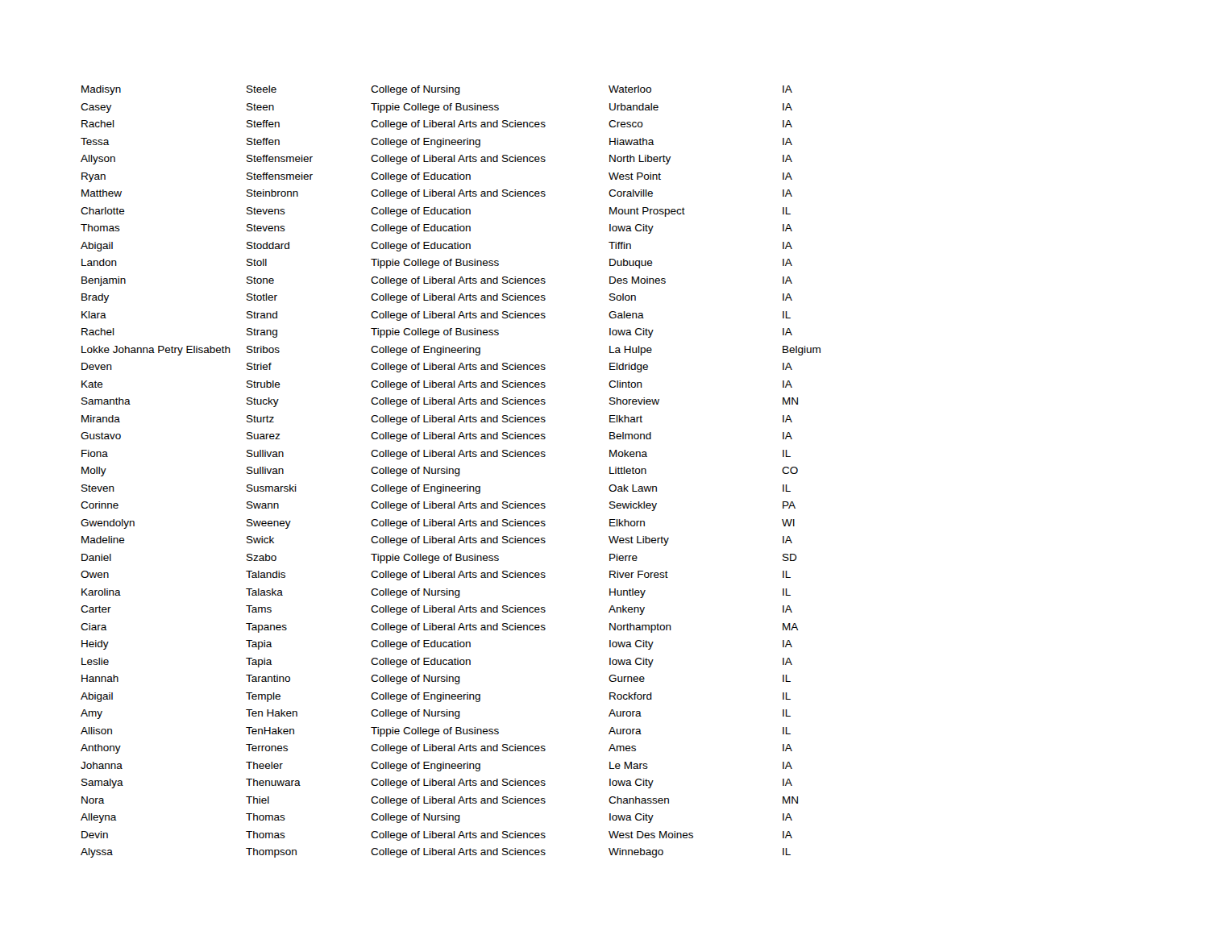| Madisyn | Steele | College of Nursing | Waterloo | IA |
| Casey | Steen | Tippie College of Business | Urbandale | IA |
| Rachel | Steffen | College of Liberal Arts and Sciences | Cresco | IA |
| Tessa | Steffen | College of Engineering | Hiawatha | IA |
| Allyson | Steffensmeier | College of Liberal Arts and Sciences | North Liberty | IA |
| Ryan | Steffensmeier | College of Education | West Point | IA |
| Matthew | Steinbronn | College of Liberal Arts and Sciences | Coralville | IA |
| Charlotte | Stevens | College of Education | Mount Prospect | IL |
| Thomas | Stevens | College of Education | Iowa City | IA |
| Abigail | Stoddard | College of Education | Tiffin | IA |
| Landon | Stoll | Tippie College of Business | Dubuque | IA |
| Benjamin | Stone | College of Liberal Arts and Sciences | Des Moines | IA |
| Brady | Stotler | College of Liberal Arts and Sciences | Solon | IA |
| Klara | Strand | College of Liberal Arts and Sciences | Galena | IL |
| Rachel | Strang | Tippie College of Business | Iowa City | IA |
| Lokke Johanna Petry Elisabeth | Stribos | College of Engineering | La Hulpe | Belgium |
| Deven | Strief | College of Liberal Arts and Sciences | Eldridge | IA |
| Kate | Struble | College of Liberal Arts and Sciences | Clinton | IA |
| Samantha | Stucky | College of Liberal Arts and Sciences | Shoreview | MN |
| Miranda | Sturtz | College of Liberal Arts and Sciences | Elkhart | IA |
| Gustavo | Suarez | College of Liberal Arts and Sciences | Belmond | IA |
| Fiona | Sullivan | College of Liberal Arts and Sciences | Mokena | IL |
| Molly | Sullivan | College of Nursing | Littleton | CO |
| Steven | Susmarski | College of Engineering | Oak Lawn | IL |
| Corinne | Swann | College of Liberal Arts and Sciences | Sewickley | PA |
| Gwendolyn | Sweeney | College of Liberal Arts and Sciences | Elkhorn | WI |
| Madeline | Swick | College of Liberal Arts and Sciences | West Liberty | IA |
| Daniel | Szabo | Tippie College of Business | Pierre | SD |
| Owen | Talandis | College of Liberal Arts and Sciences | River Forest | IL |
| Karolina | Talaska | College of Nursing | Huntley | IL |
| Carter | Tams | College of Liberal Arts and Sciences | Ankeny | IA |
| Ciara | Tapanes | College of Liberal Arts and Sciences | Northampton | MA |
| Heidy | Tapia | College of Education | Iowa City | IA |
| Leslie | Tapia | College of Education | Iowa City | IA |
| Hannah | Tarantino | College of Nursing | Gurnee | IL |
| Abigail | Temple | College of Engineering | Rockford | IL |
| Amy | Ten Haken | College of Nursing | Aurora | IL |
| Allison | TenHaken | Tippie College of Business | Aurora | IL |
| Anthony | Terrones | College of Liberal Arts and Sciences | Ames | IA |
| Johanna | Theeler | College of Engineering | Le Mars | IA |
| Samalya | Thenuwara | College of Liberal Arts and Sciences | Iowa City | IA |
| Nora | Thiel | College of Liberal Arts and Sciences | Chanhassen | MN |
| Alleyna | Thomas | College of Nursing | Iowa City | IA |
| Devin | Thomas | College of Liberal Arts and Sciences | West Des Moines | IA |
| Alyssa | Thompson | College of Liberal Arts and Sciences | Winnebago | IL |